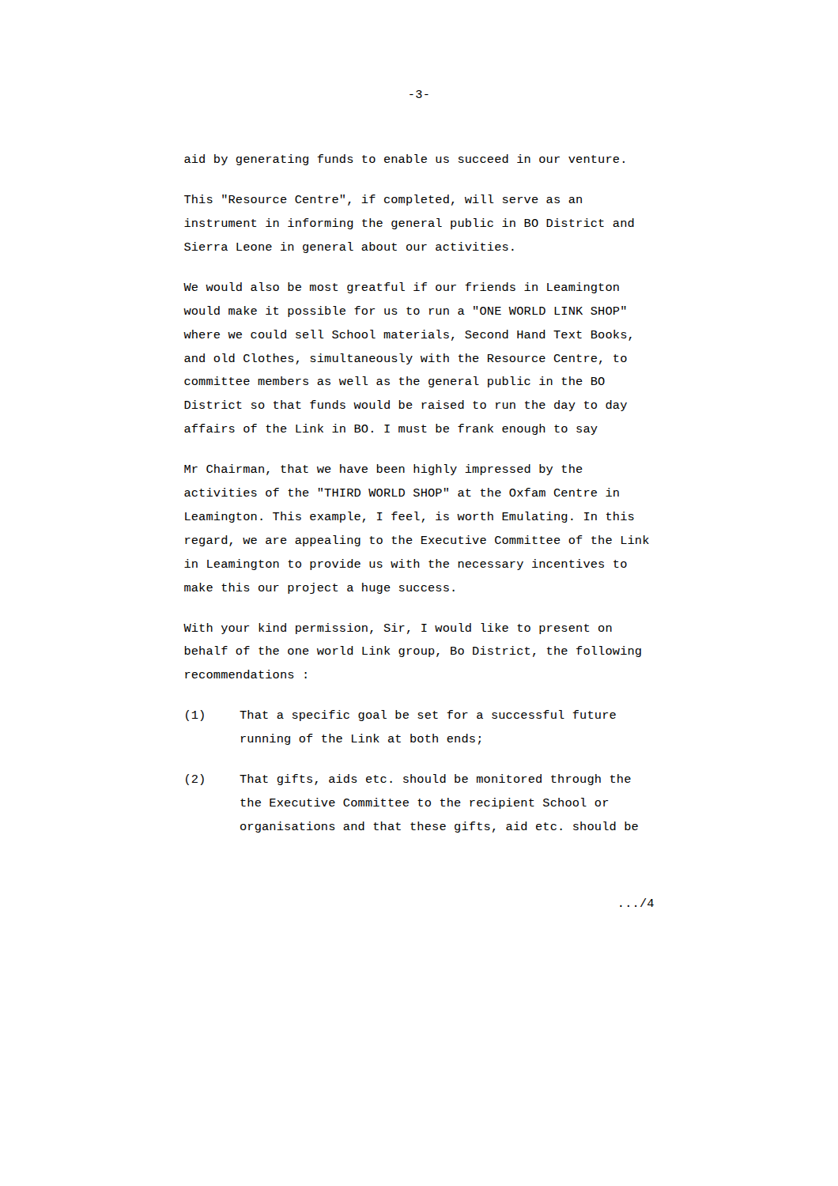-3-
aid by generating funds to enable us succeed in our venture.
This "Resource Centre", if completed, will serve as an instrument in informing the general public in BO District and Sierra Leone in general about our activities.
We would also be most greatful if our friends in Leamington would make it possible for us to run a "ONE WORLD LINK SHOP" where we could sell School materials, Second Hand Text Books, and old Clothes, simultaneously with the Resource Centre, to committee members as well as the general public in the BO District so that funds would be raised to run the day to day affairs of the Link in BO. I must be frank enough to say
Mr Chairman, that we have been highly impressed by the activities of the "THIRD WORLD SHOP" at the Oxfam Centre in Leamington. This example, I feel, is worth Emulating. In this regard, we are appealing to the Executive Committee of the Link in Leamington to provide us with the necessary incentives to make this our project a huge success.
With your kind permission, Sir, I would like to present on behalf of the one world Link group, Bo District, the following recommendations :
(1) That a specific goal be set for a successful future running of the Link at both ends;
(2) That gifts, aids etc. should be monitored through the the Executive Committee to the recipient School or organisations and that these gifts, aid etc. should be
.../4